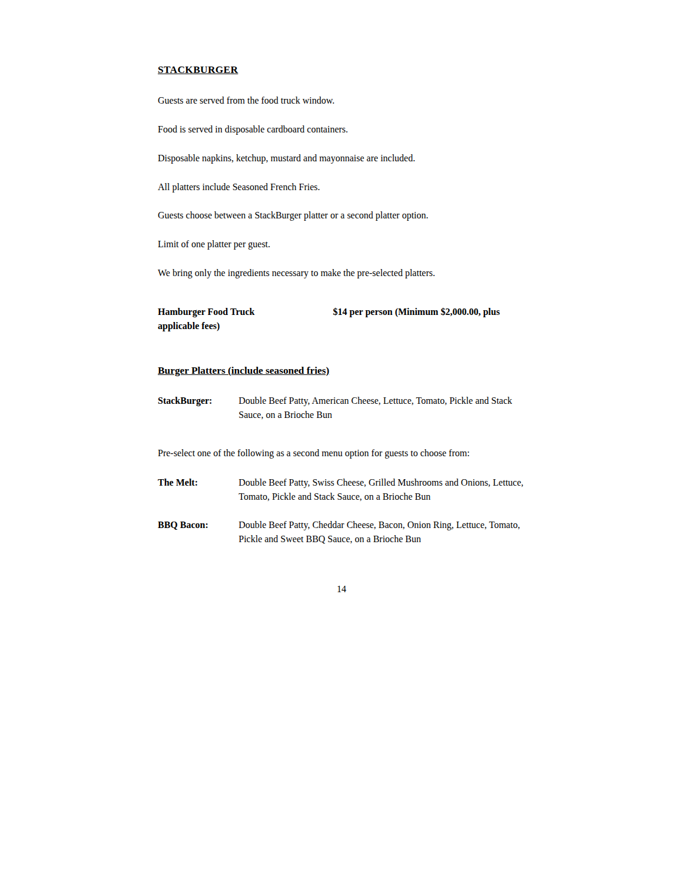STACKBURGER
Guests are served from the food truck window.
Food is served in disposable cardboard containers.
Disposable napkins, ketchup, mustard and mayonnaise are included.
All platters include Seasoned French Fries.
Guests choose between a StackBurger platter or a second platter option.
Limit of one platter per guest.
We bring only the ingredients necessary to make the pre-selected platters.
Hamburger Food Truck$14 per person (Minimum $2,000.00, plus applicable fees)
Burger Platters (include seasoned fries)
| StackBurger: | Double Beef Patty, American Cheese, Lettuce, Tomato, Pickle and Stack Sauce, on a Brioche Bun |
Pre-select one of the following as a second menu option for guests to choose from:
| The Melt: | Double Beef Patty, Swiss Cheese, Grilled Mushrooms and Onions, Lettuce, Tomato, Pickle and Stack Sauce, on a Brioche Bun |
| BBQ Bacon: | Double Beef Patty, Cheddar Cheese, Bacon, Onion Ring, Lettuce, Tomato, Pickle and Sweet BBQ Sauce, on a Brioche Bun |
14